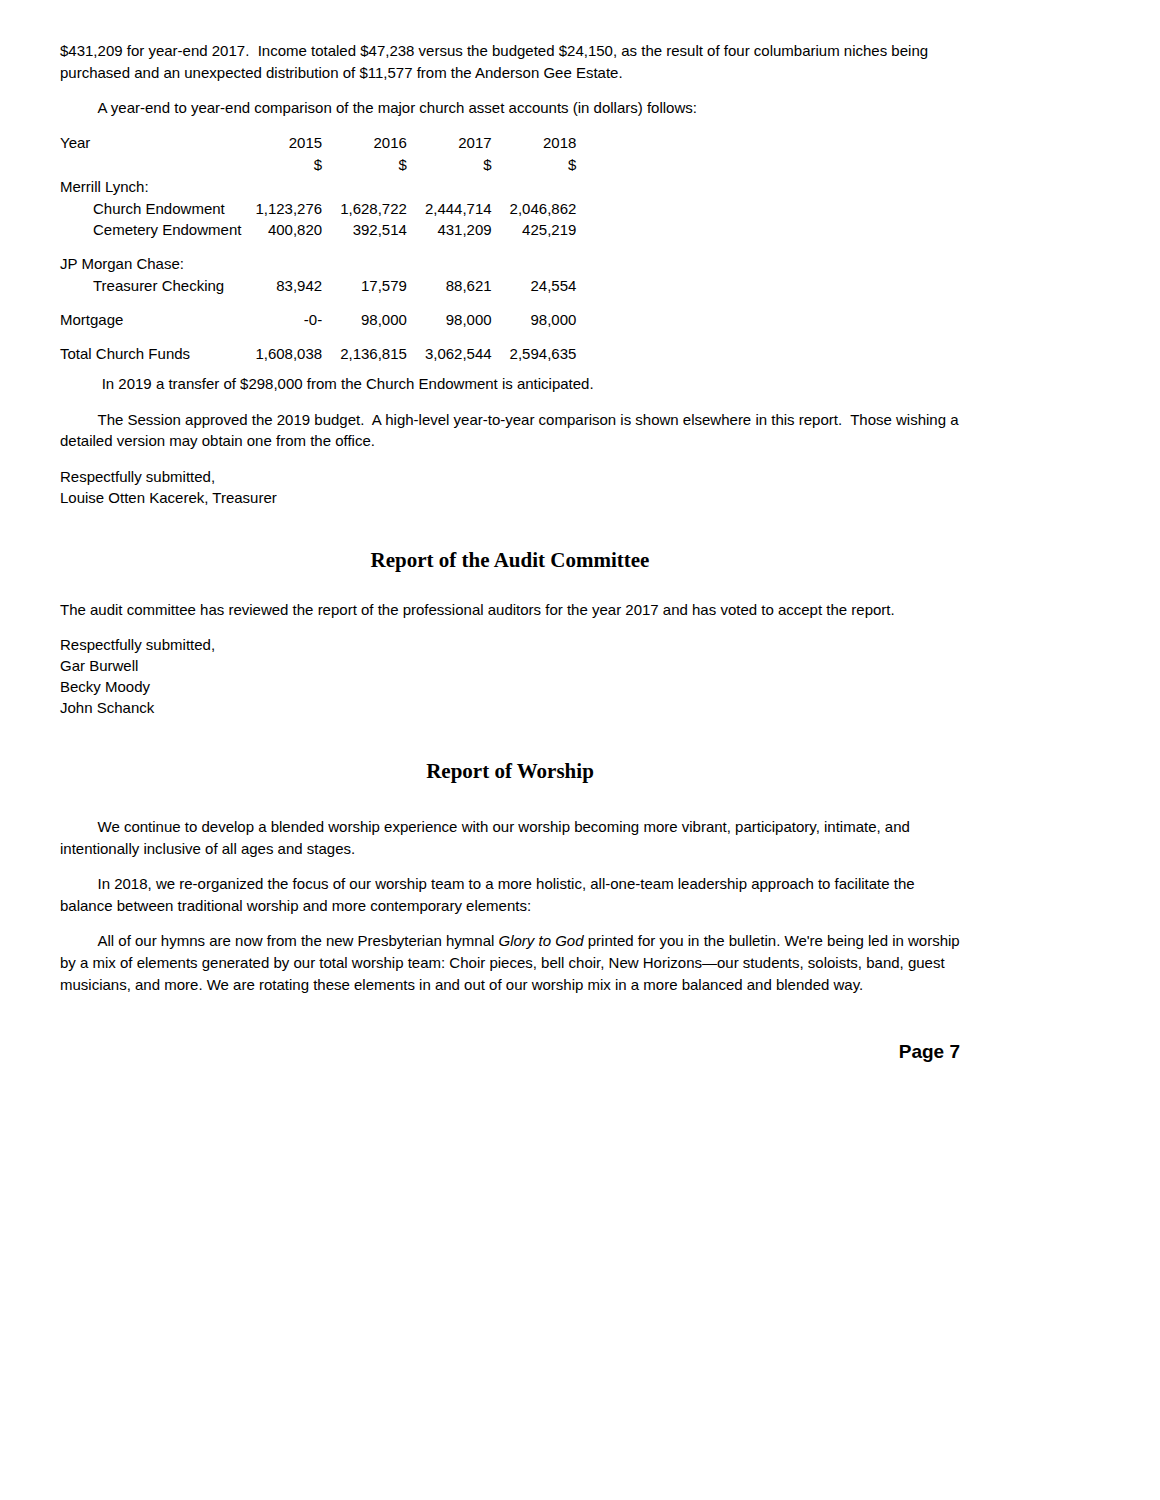$431,209 for year-end 2017. Income totaled $47,238 versus the budgeted $24,150, as the result of four columbarium niches being purchased and an unexpected distribution of $11,577 from the Anderson Gee Estate.
A year-end to year-end comparison of the major church asset accounts (in dollars) follows:
| Year | 2015 | 2016 | 2017 | 2018 |
| | $ | $ | $ | $ |
| Merrill Lynch: | | | | |
| Church Endowment | 1,123,276 | 1,628,722 | 2,444,714 | 2,046,862 |
| Cemetery Endowment | 400,820 | 392,514 | 431,209 | 425,219 |
| JP Morgan Chase: | | | | |
| Treasurer Checking | 83,942 | 17,579 | 88,621 | 24,554 |
| Mortgage | -0- | 98,000 | 98,000 | 98,000 |
| Total Church Funds | 1,608,038 | 2,136,815 | 3,062,544 | 2,594,635 |
In 2019 a transfer of $298,000 from the Church Endowment is anticipated.
The Session approved the 2019 budget. A high-level year-to-year comparison is shown elsewhere in this report. Those wishing a detailed version may obtain one from the office.
Respectfully submitted,
Louise Otten Kacerek, Treasurer
Report of the Audit Committee
The audit committee has reviewed the report of the professional auditors for the year 2017 and has voted to accept the report.
Respectfully submitted,
Gar Burwell
Becky Moody
John Schanck
Report of Worship
We continue to develop a blended worship experience with our worship becoming more vibrant, participatory, intimate, and intentionally inclusive of all ages and stages.
In 2018, we re-organized the focus of our worship team to a more holistic, all-one-team leadership approach to facilitate the balance between traditional worship and more contemporary elements:
All of our hymns are now from the new Presbyterian hymnal Glory to God printed for you in the bulletin. We're being led in worship by a mix of elements generated by our total worship team: Choir pieces, bell choir, New Horizons—our students, soloists, band, guest musicians, and more. We are rotating these elements in and out of our worship mix in a more balanced and blended way.
Page 7